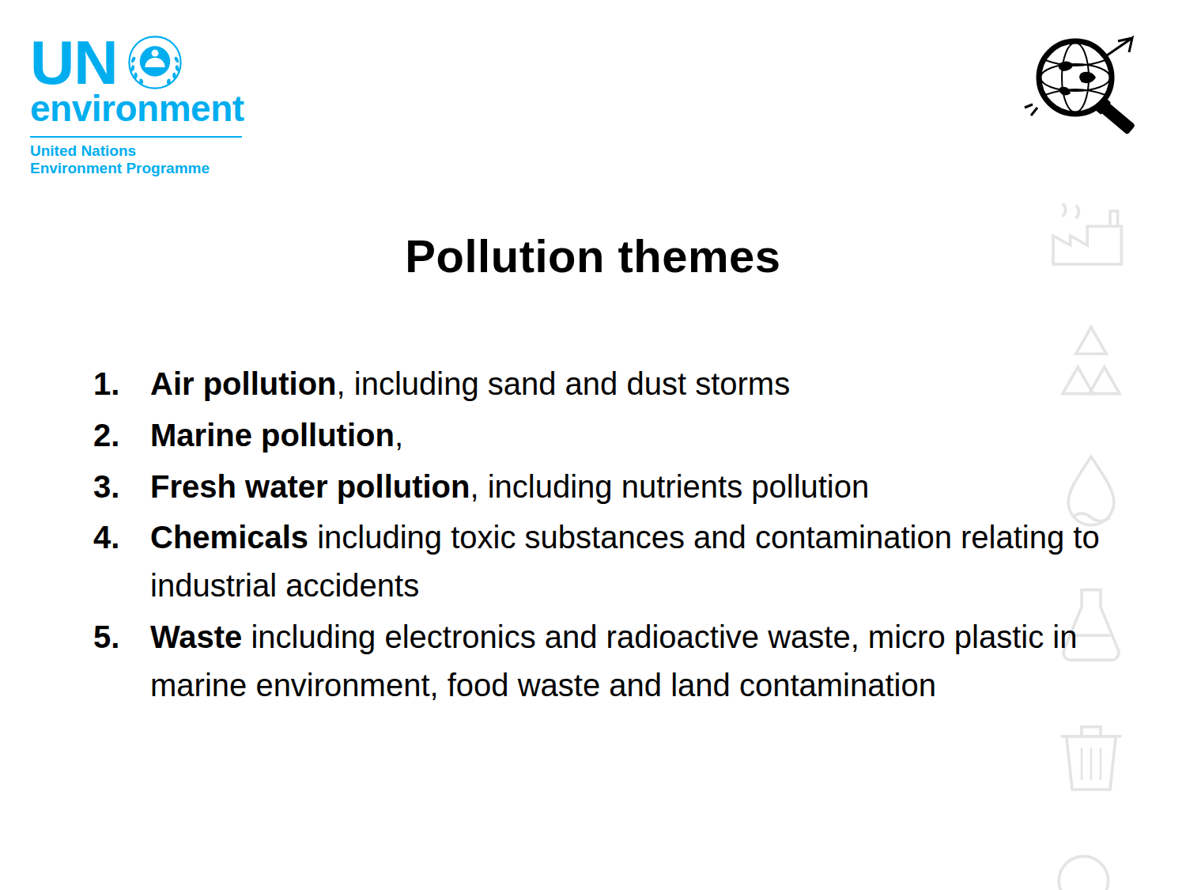UN
environment
United Nations
Environment Programme
Pollution themes
Air pollution, including sand and dust storms
Marine pollution,
Fresh water pollution, including nutrients pollution
Chemicals including toxic substances and contamination relating to industrial accidents
Waste including electronics and radioactive waste, micro plastic in marine environment, food waste and land contamination